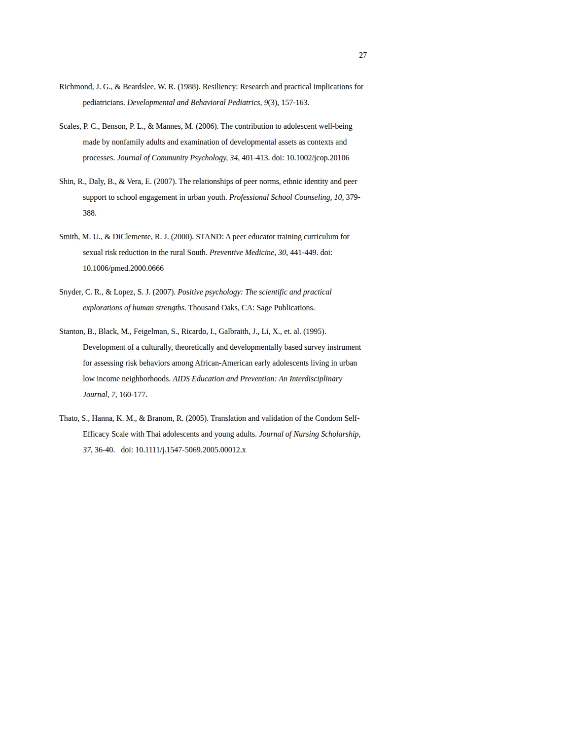27
Richmond, J. G., & Beardslee, W. R. (1988). Resiliency: Research and practical implications for pediatricians. Developmental and Behavioral Pediatrics, 9(3), 157-163.
Scales, P. C., Benson, P. L., & Mannes, M. (2006). The contribution to adolescent well-being made by nonfamily adults and examination of developmental assets as contexts and processes. Journal of Community Psychology, 34, 401-413. doi: 10.1002/jcop.20106
Shin, R., Daly, B., & Vera, E. (2007). The relationships of peer norms, ethnic identity and peer support to school engagement in urban youth. Professional School Counseling, 10, 379-388.
Smith, M. U., & DiClemente, R. J. (2000). STAND: A peer educator training curriculum for sexual risk reduction in the rural South. Preventive Medicine, 30, 441-449. doi: 10.1006/pmed.2000.0666
Snyder, C. R., & Lopez, S. J. (2007). Positive psychology: The scientific and practical explorations of human strengths. Thousand Oaks, CA: Sage Publications.
Stanton, B., Black, M., Feigelman, S., Ricardo, I., Galbraith, J., Li, X., et. al. (1995). Development of a culturally, theoretically and developmentally based survey instrument for assessing risk behaviors among African-American early adolescents living in urban low income neighborhoods. AIDS Education and Prevention: An Interdisciplinary Journal, 7, 160-177.
Thato, S., Hanna, K. M., & Branom, R. (2005). Translation and validation of the Condom Self-Efficacy Scale with Thai adolescents and young adults. Journal of Nursing Scholarship, 37, 36-40. doi: 10.1111/j.1547-5069.2005.00012.x